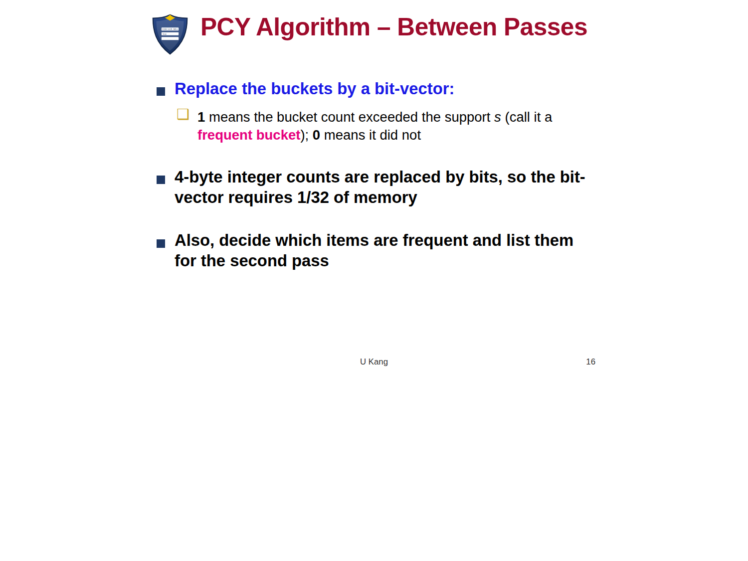VERI LUX MEA TAS
PCY Algorithm – Between Passes
Replace the buckets by a bit-vector:
1 means the bucket count exceeded the support s (call it a frequent bucket); 0 means it did not
4-byte integer counts are replaced by bits, so the bit-vector requires 1/32 of memory
Also, decide which items are frequent and list them for the second pass
U Kang 16